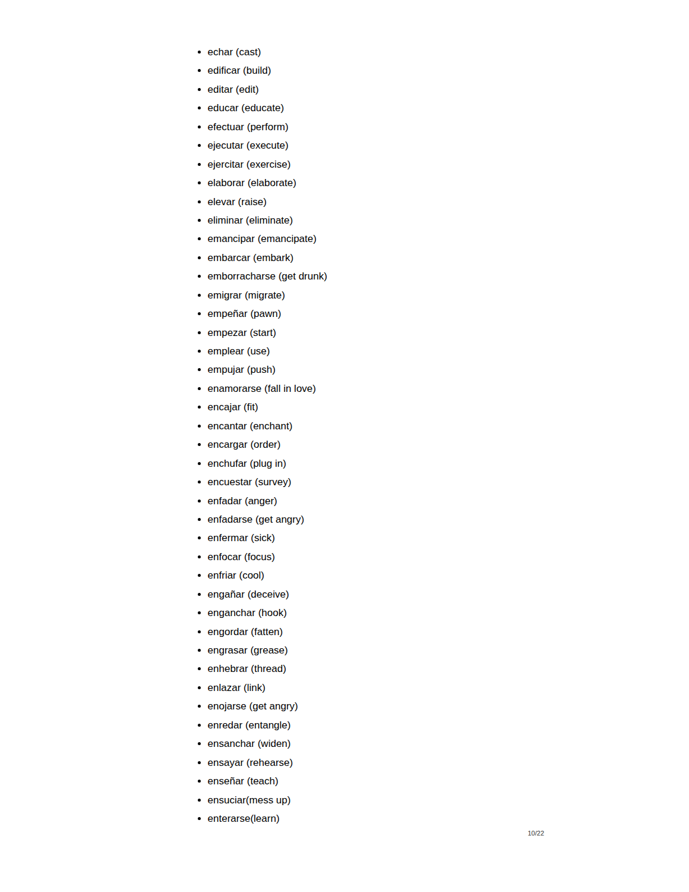echar (cast)
edificar (build)
editar (edit)
educar (educate)
efectuar (perform)
ejecutar (execute)
ejercitar (exercise)
elaborar (elaborate)
elevar (raise)
eliminar (eliminate)
emancipar (emancipate)
embarcar (embark)
emborracharse (get drunk)
emigrar (migrate)
empeñar (pawn)
empezar (start)
emplear (use)
empujar (push)
enamorarse (fall in love)
encajar (fit)
encantar (enchant)
encargar (order)
enchufar (plug in)
encuestar (survey)
enfadar (anger)
enfadarse (get angry)
enfermar (sick)
enfocar (focus)
enfriar (cool)
engañar (deceive)
enganchar (hook)
engordar (fatten)
engrasar (grease)
enhebrar (thread)
enlazar (link)
enojarse (get angry)
enredar (entangle)
ensanchar (widen)
ensayar (rehearse)
enseñar (teach)
ensuciar(mess up)
enterarse(learn)
10/22